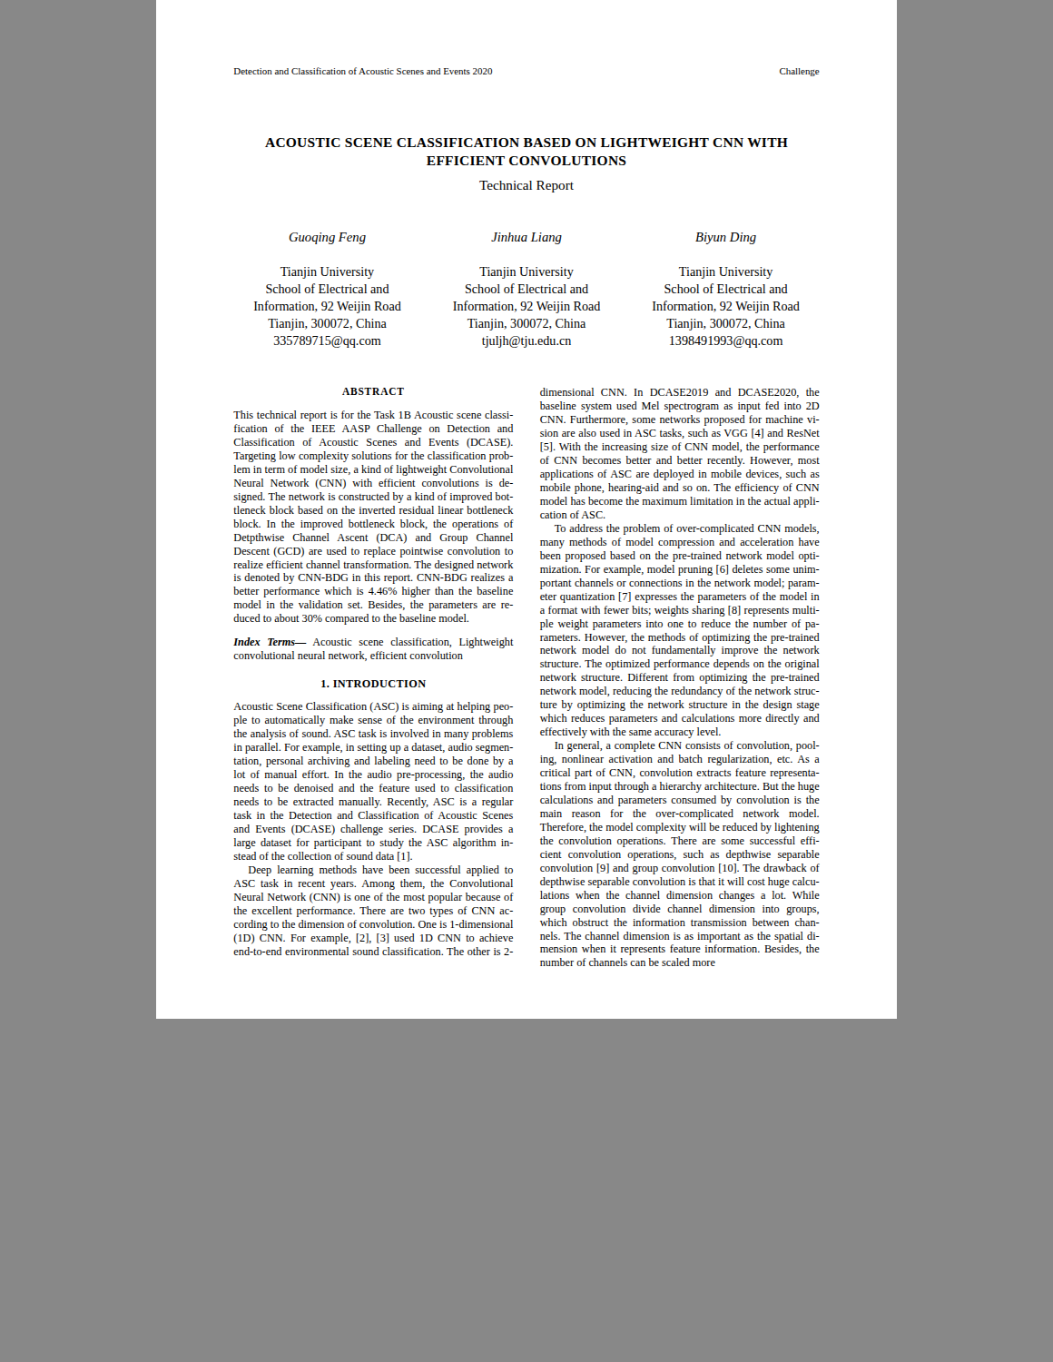Detection and Classification of Acoustic Scenes and Events 2020 Challenge
Acoustic Scene Classification Based on Lightweight CNN with
Efficient Convolutions
Technical Report
Guoqing Feng
Tianjin University
School of Electrical and
Information, 92 Weijin Road
Tianjin, 300072, China
335789715@qq.com
Jinhua Liang
Tianjin University
School of Electrical and
Information, 92 Weijin Road
Tianjin, 300072, China
tjuljh@tju.edu.cn
Biyun Ding
Tianjin University
School of Electrical and
Information, 92 Weijin Road
Tianjin, 300072, China
1398491993@qq.com
ABSTRACT
This technical report is for the Task 1B Acoustic scene classification of the IEEE AASP Challenge on Detection and Classification of Acoustic Scenes and Events (DCASE). Targeting low complexity solutions for the classification problem in term of model size, a kind of lightweight Convolutional Neural Network (CNN) with efficient convolutions is designed. The network is constructed by a kind of improved bottleneck block based on the inverted residual linear bottleneck block. In the improved bottleneck block, the operations of Detpthwise Channel Ascent (DCA) and Group Channel Descent (GCD) are used to replace pointwise convolution to realize efficient channel transformation. The designed network is denoted by CNN-BDG in this report. CNN-BDG realizes a better performance which is 4.46% higher than the baseline model in the validation set. Besides, the parameters are reduced to about 30% compared to the baseline model.
Index Terms— Acoustic scene classification, Lightweight convolutional neural network, efficient convolution
1. INTRODUCTION
Acoustic Scene Classification (ASC) is aiming at helping people to automatically make sense of the environment through the analysis of sound. ASC task is involved in many problems in parallel. For example, in setting up a dataset, audio segmentation, personal archiving and labeling need to be done by a lot of manual effort. In the audio pre-processing, the audio needs to be denoised and the feature used to classification needs to be extracted manually. Recently, ASC is a regular task in the Detection and Classification of Acoustic Scenes and Events (DCASE) challenge series. DCASE provides a large dataset for participant to study the ASC algorithm instead of the collection of sound data [1].
Deep learning methods have been successful applied to ASC task in recent years. Among them, the Convolutional Neural Network (CNN) is one of the most popular because of the excellent performance. There are two types of CNN according to the dimension of convolution. One is 1-dimensional (1D) CNN. For example, [2], [3] used 1D CNN to achieve end-to-end environmental sound classification. The other is 2-dimensional CNN. In DCASE2019 and DCASE2020, the baseline system used Mel spectrogram as input fed into 2D CNN. Furthermore, some networks proposed for machine vision are also used in ASC tasks, such as VGG [4] and ResNet [5]. With the increasing size of CNN model, the performance of CNN becomes better and better recently. However, most applications of ASC are deployed in mobile devices, such as mobile phone, hearing-aid and so on. The efficiency of CNN model has become the maximum limitation in the actual application of ASC.
To address the problem of over-complicated CNN models, many methods of model compression and acceleration have been proposed based on the pre-trained network model optimization. For example, model pruning [6] deletes some unimportant channels or connections in the network model; parameter quantization [7] expresses the parameters of the model in a format with fewer bits; weights sharing [8] represents multiple weight parameters into one to reduce the number of parameters. However, the methods of optimizing the pre-trained network model do not fundamentally improve the network structure. The optimized performance depends on the original network structure. Different from optimizing the pre-trained network model, reducing the redundancy of the network structure by optimizing the network structure in the design stage which reduces parameters and calculations more directly and effectively with the same accuracy level.
In general, a complete CNN consists of convolution, pooling, nonlinear activation and batch regularization, etc. As a critical part of CNN, convolution extracts feature representations from input through a hierarchy architecture. But the huge calculations and parameters consumed by convolution is the main reason for the over-complicated network model. Therefore, the model complexity will be reduced by lightening the convolution operations. There are some successful efficient convolution operations, such as depthwise separable convolution [9] and group convolution [10]. The drawback of depthwise separable convolution is that it will cost huge calculations when the channel dimension changes a lot. While group convolution divide channel dimension into groups, which obstruct the information transmission between channels. The channel dimension is as important as the spatial dimension when it represents feature information. Besides, the number of channels can be scaled more